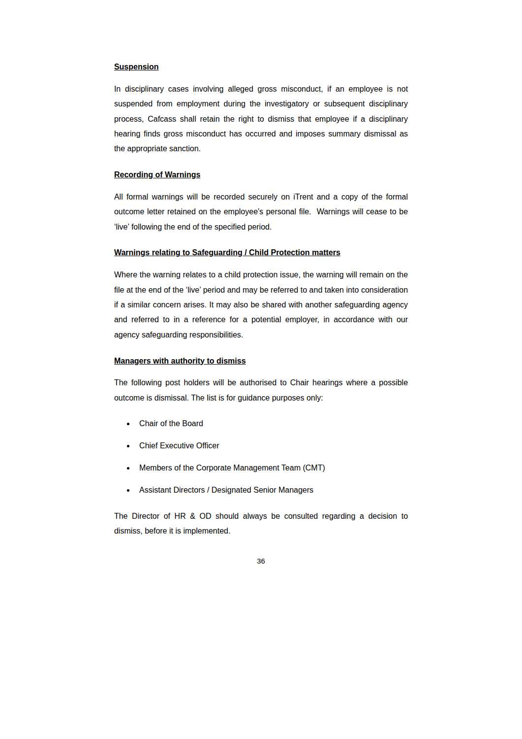Suspension
In disciplinary cases involving alleged gross misconduct, if an employee is not suspended from employment during the investigatory or subsequent disciplinary process, Cafcass shall retain the right to dismiss that employee if a disciplinary hearing finds gross misconduct has occurred and imposes summary dismissal as the appropriate sanction.
Recording of Warnings
All formal warnings will be recorded securely on iTrent and a copy of the formal outcome letter retained on the employee's personal file. Warnings will cease to be ‘live’ following the end of the specified period.
Warnings relating to Safeguarding / Child Protection matters
Where the warning relates to a child protection issue, the warning will remain on the file at the end of the ‘live’ period and may be referred to and taken into consideration if a similar concern arises. It may also be shared with another safeguarding agency and referred to in a reference for a potential employer, in accordance with our agency safeguarding responsibilities.
Managers with authority to dismiss
The following post holders will be authorised to Chair hearings where a possible outcome is dismissal. The list is for guidance purposes only:
Chair of the Board
Chief Executive Officer
Members of the Corporate Management Team (CMT)
Assistant Directors / Designated Senior Managers
The Director of HR & OD should always be consulted regarding a decision to dismiss, before it is implemented.
36